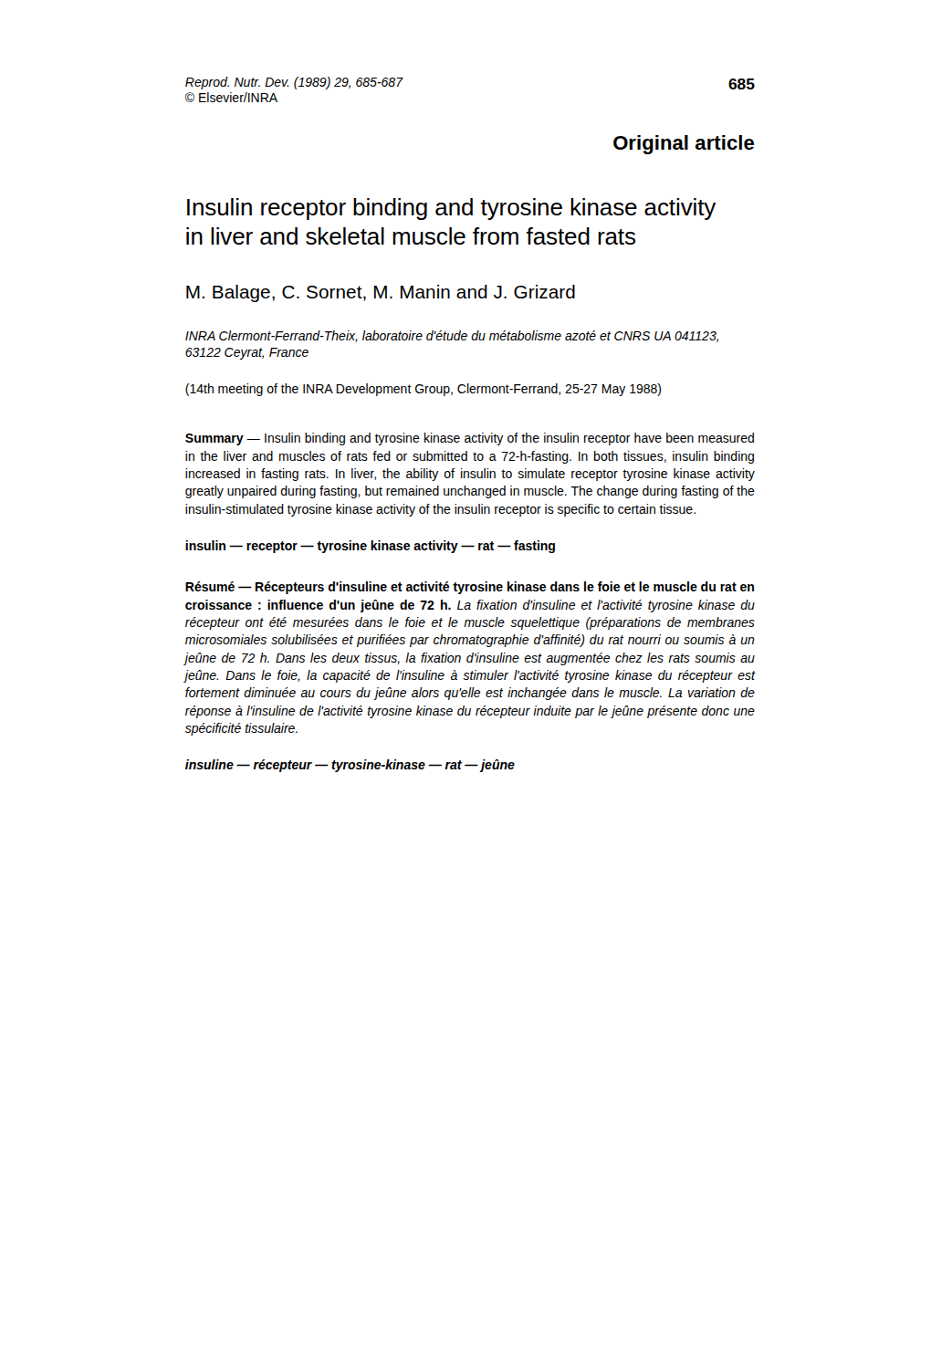Reprod. Nutr. Dev. (1989) 29, 685-687
© Elsevier/INRA
685
Original article
Insulin receptor binding and tyrosine kinase activity
in liver and skeletal muscle from fasted rats
M. Balage, C. Sornet, M. Manin and J. Grizard
INRA Clermont-Ferrand-Theix, laboratoire d'étude du métabolisme azoté et CNRS UA 041123,
63122 Ceyrat, France
(14th meeting of the INRA Development Group, Clermont-Ferrand, 25-27 May 1988)
Summary — Insulin binding and tyrosine kinase activity of the insulin receptor have been measured in the liver and muscles of rats fed or submitted to a 72-h-fasting. In both tissues, insulin binding increased in fasting rats. In liver, the ability of insulin to simulate receptor tyrosine kinase activity greatly unpaired during fasting, but remained unchanged in muscle. The change during fasting of the insulin-stimulated tyrosine kinase activity of the insulin receptor is specific to certain tissue.
insulin — receptor — tyrosine kinase activity — rat — fasting
Résumé — Récepteurs d'insuline et activité tyrosine kinase dans le foie et le muscle du rat en croissance : influence d'un jeûne de 72 h. La fixation d'insuline et l'activité tyrosine kinase du récepteur ont été mesurées dans le foie et le muscle squelettique (préparations de membranes microsomiales solubilisées et purifiées par chromatographie d'affinité) du rat nourri ou soumis à un jeûne de 72 h. Dans les deux tissus, la fixation d'insuline est augmentée chez les rats soumis au jeûne. Dans le foie, la capacité de l'insuline à stimuler l'activité tyrosine kinase du récepteur est fortement diminuée au cours du jeûne alors qu'elle est inchangée dans le muscle. La variation de réponse à l'insuline de l'activité tyrosine kinase du récepteur induite par le jeûne présente donc une spécificité tissulaire.
insuline — récepteur — tyrosine-kinase — rat — jeûne